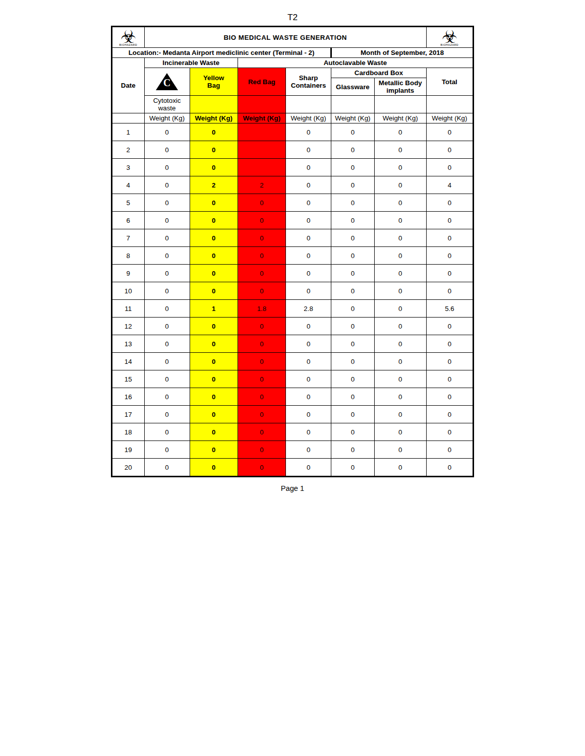T2
| ☣ BIOHAZARD | BIO MEDICAL WASTE GENERATION | ☣ BIOHAZARD |
| Location:- Medanta Airport mediclinic center (Terminal - 2) | Month of September, 2018 |
| Date | Incinerable Waste | Autoclavable Waste |
| C | Yellow Bag | Red Bag | Sharp Containers | Cardboard Box | Total |
| Glassware | Metallic Body implants |
| Cytotoxic waste | | | | | | |
| | Weight (Kg) | Weight (Kg) | Weight (Kg) | Weight (Kg) | Weight (Kg) | Weight (Kg) | Weight (Kg) |
| 1 | 0 | 0 | | 0 | 0 | 0 | 0 |
| 2 | 0 | 0 | | 0 | 0 | 0 | 0 |
| 3 | 0 | 0 | | 0 | 0 | 0 | 0 |
| 4 | 0 | 2 | 2 | 0 | 0 | 0 | 4 |
| 5 | 0 | 0 | 0 | 0 | 0 | 0 | 0 |
| 6 | 0 | 0 | 0 | 0 | 0 | 0 | 0 |
| 7 | 0 | 0 | 0 | 0 | 0 | 0 | 0 |
| 8 | 0 | 0 | 0 | 0 | 0 | 0 | 0 |
| 9 | 0 | 0 | 0 | 0 | 0 | 0 | 0 |
| 10 | 0 | 0 | 0 | 0 | 0 | 0 | 0 |
| 11 | 0 | 1 | 1.8 | 2.8 | 0 | 0 | 5.6 |
| 12 | 0 | 0 | 0 | 0 | 0 | 0 | 0 |
| 13 | 0 | 0 | 0 | 0 | 0 | 0 | 0 |
| 14 | 0 | 0 | 0 | 0 | 0 | 0 | 0 |
| 15 | 0 | 0 | 0 | 0 | 0 | 0 | 0 |
| 16 | 0 | 0 | 0 | 0 | 0 | 0 | 0 |
| 17 | 0 | 0 | 0 | 0 | 0 | 0 | 0 |
| 18 | 0 | 0 | 0 | 0 | 0 | 0 | 0 |
| 19 | 0 | 0 | 0 | 0 | 0 | 0 | 0 |
| 20 | 0 | 0 | 0 | 0 | 0 | 0 | 0 |
Page 1